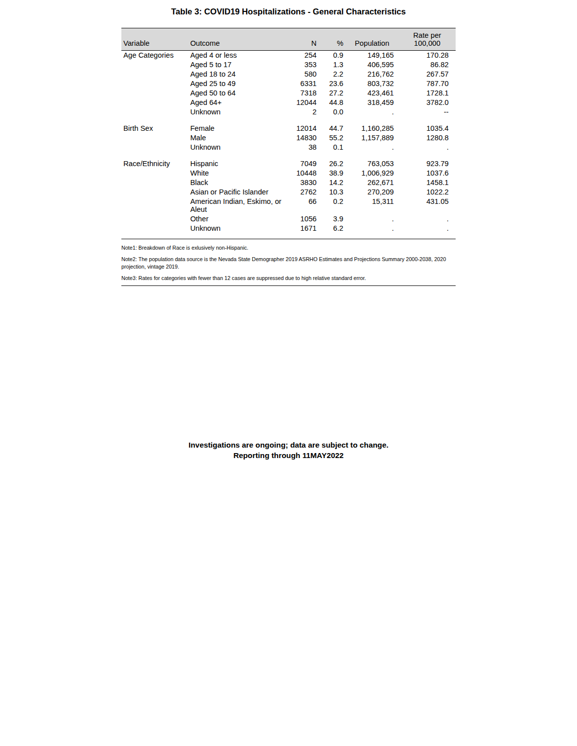Table 3: COVID19 Hospitalizations - General Characteristics
| Variable | Outcome | N | % | Population | Rate per 100,000 |
| --- | --- | --- | --- | --- | --- |
| Age Categories | Aged 4 or less | 254 | 0.9 | 149,165 | 170.28 |
| | Aged 5 to 17 | 353 | 1.3 | 406,595 | 86.82 |
| | Aged 18 to 24 | 580 | 2.2 | 216,762 | 267.57 |
| | Aged 25 to 49 | 6331 | 23.6 | 803,732 | 787.70 |
| | Aged 50 to 64 | 7318 | 27.2 | 423,461 | 1728.1 |
| | Aged 64+ | 12044 | 44.8 | 318,459 | 3782.0 |
| | Unknown | 2 | 0.0 | . | -- |
| Birth Sex | Female | 12014 | 44.7 | 1,160,285 | 1035.4 |
| | Male | 14830 | 55.2 | 1,157,889 | 1280.8 |
| | Unknown | 38 | 0.1 | . | . |
| Race/Ethnicity | Hispanic | 7049 | 26.2 | 763,053 | 923.79 |
| | White | 10448 | 38.9 | 1,006,929 | 1037.6 |
| | Black | 3830 | 14.2 | 262,671 | 1458.1 |
| | Asian or Pacific Islander | 2762 | 10.3 | 270,209 | 1022.2 |
| | American Indian, Eskimo, or Aleut | 66 | 0.2 | 15,311 | 431.05 |
| | Other | 1056 | 3.9 | . | . |
| | Unknown | 1671 | 6.2 | . | . |
Note1: Breakdown of Race is exlusively non-Hispanic.
Note2: The population data source is the Nevada State Demographer 2019 ASRHO Estimates and Projections Summary 2000-2038, 2020 projection, vintage 2019.
Note3: Rates for categories with fewer than 12 cases are suppressed due to high relative standard error.
Investigations are ongoing; data are subject to change.
Reporting through 11MAY2022